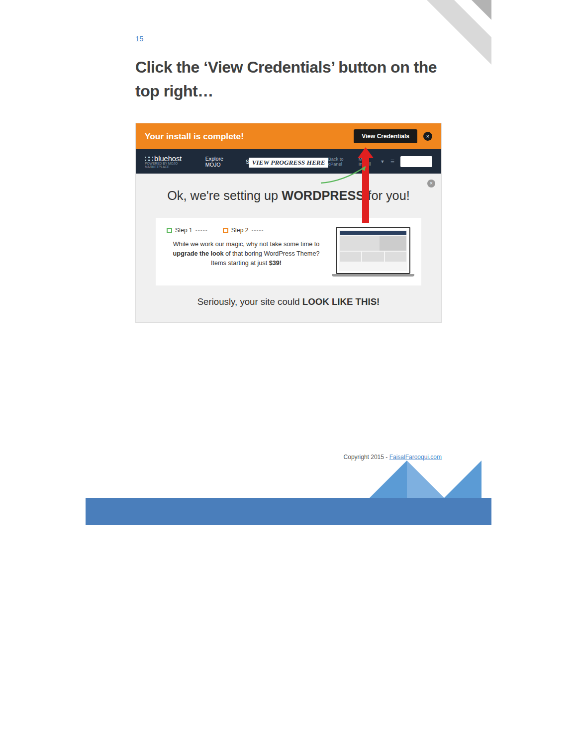15
Click the ‘View Credentials’ button on the top right…
Your install is complete! View Credentials ×
∷∷bluehost POWERED BY MOJO MARKETPLACE
Explore MOJO Sellers Affiliates FAQs
Back to cPanel My Install ▼ ☰
VIEW PROGRESS HERE
×
Ok, we're setting up WORDPRESS for you!
Step 1 ----- Step 2 -----
While we work our magic, why not take some time to upgrade the look of that boring WordPress Theme? Items starting at just $39!
Seriously, your site could LOOK LIKE THIS!
Copyright 2015 - FaisalFarooqui.com